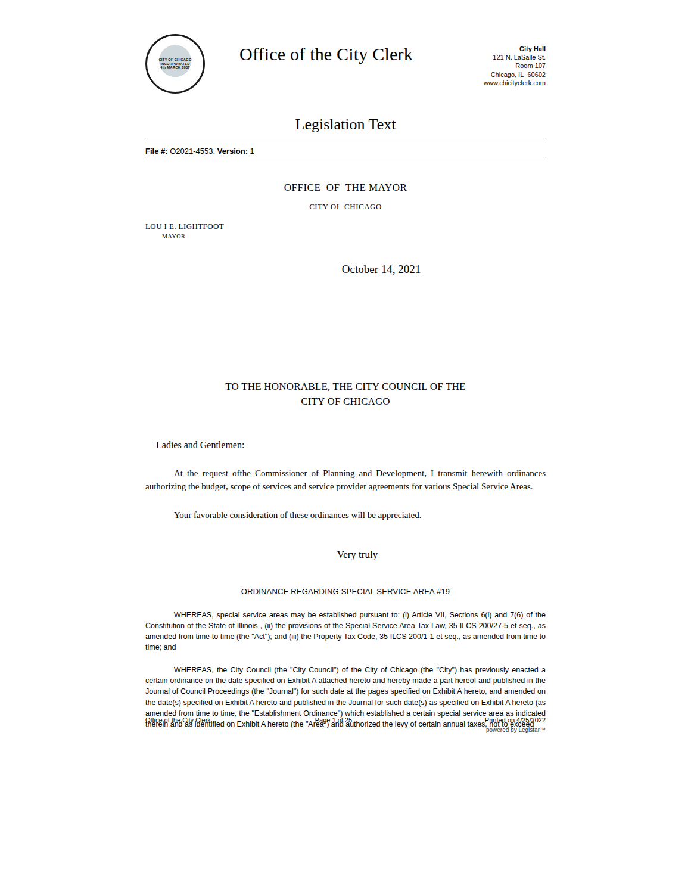CITY OF CHICAGO
INCORPORATED
4th MARCH 1837
Office of the City Clerk
City Hall
121 N. LaSalle St.
Room 107
Chicago, IL 60602
www.chicityclerk.com
Legislation Text
File #: O2021-4553, Version: 1
OFFICE OF THE MAYOR
CITY OI- CHICAGO
LOU I E. LIGHTFOOT MAYOR
October 14, 2021
TO THE HONORABLE, THE CITY COUNCIL OF THE
CITY OF CHICAGO
Ladies and Gentlemen:
At the request ofthe Commissioner of Planning and Development, I transmit herewith ordinances authorizing the budget, scope of services and service provider agreements for various Special Service Areas.
Your favorable consideration of these ordinances will be appreciated.
Very truly
ORDINANCE REGARDING SPECIAL SERVICE AREA #19
WHEREAS, special service areas may be established pursuant to: (i) Article VII, Sections 6(l) and 7(6) of the Constitution of the State of Illinois , (ii) the provisions of the Special Service Area Tax Law, 35 ILCS 200/27-5 et seq., as amended from time to time (the "Act"); and (iii) the Property Tax Code, 35 ILCS 200/1-1 et seq., as amended from time to time; and
WHEREAS, the City Council (the "City Council") of the City of Chicago (the "City") has previously enacted a certain ordinance on the date specified on Exhibit A attached hereto and hereby made a part hereof and published in the Journal of Council Proceedings (the "Journal") for such date at the pages specified on Exhibit A hereto, and amended on the date(s) specified on Exhibit A hereto and published in the Journal for such date(s) as specified on Exhibit A hereto (as amended from time to time, the "Establishment Ordinance") which established a certain special service area as indicated therein and as identified on Exhibit A hereto (the "Area") and authorized the levy of certain annual taxes, not to exceed
Office of the City Clerk
Page 1 of 25
Printed on 4/25/2022
powered by Legistar™